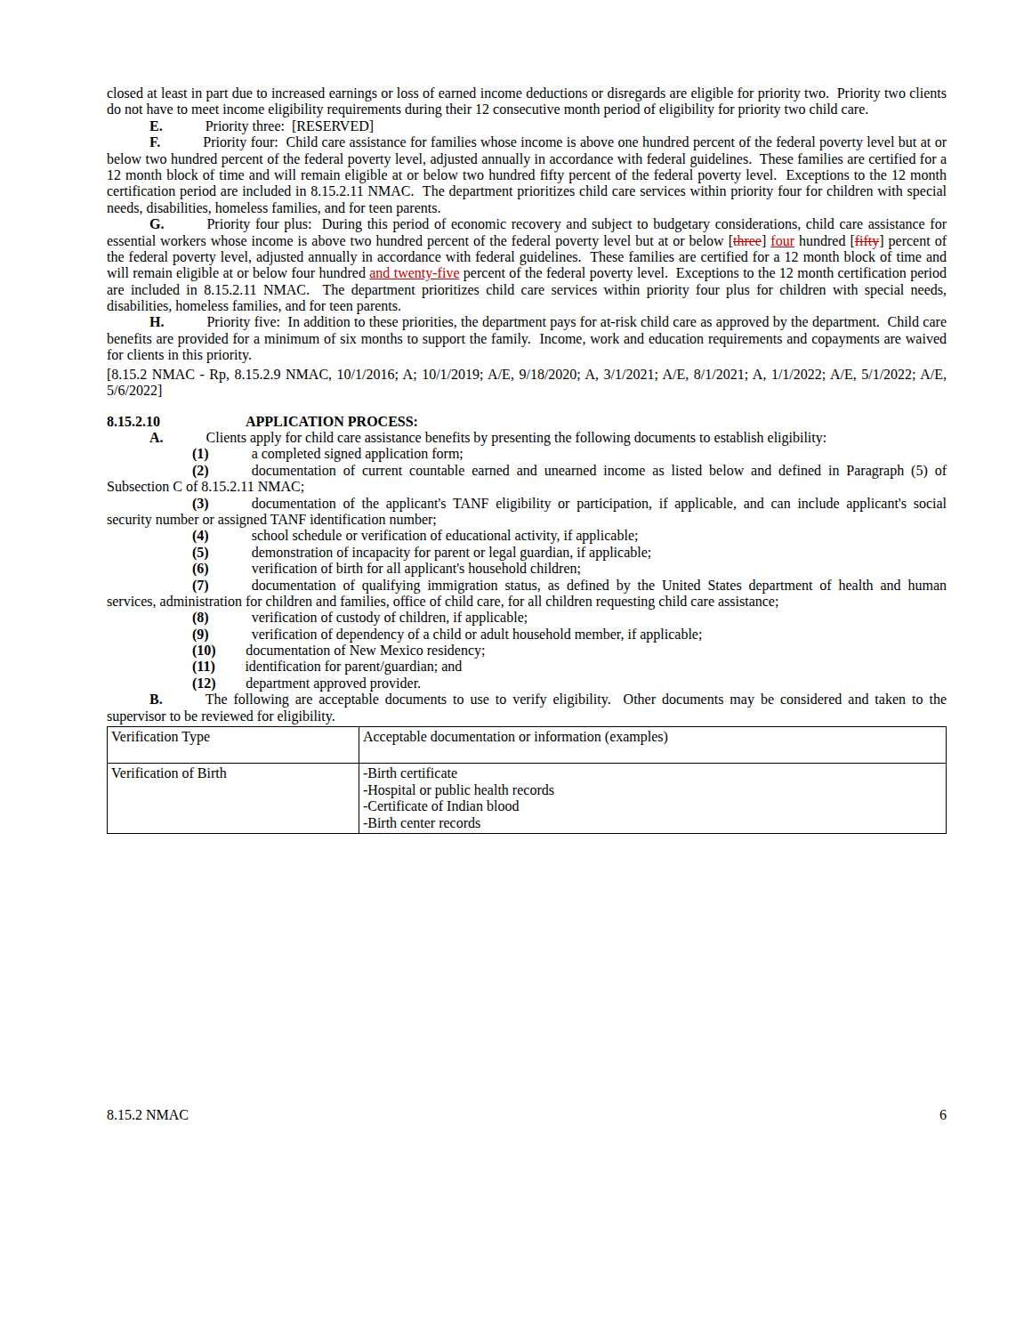closed at least in part due to increased earnings or loss of earned income deductions or disregards are eligible for priority two. Priority two clients do not have to meet income eligibility requirements during their 12 consecutive month period of eligibility for priority two child care.
E. Priority three: [RESERVED]
F. Priority four: Child care assistance for families whose income is above one hundred percent of the federal poverty level but at or below two hundred percent of the federal poverty level, adjusted annually in accordance with federal guidelines. These families are certified for a 12 month block of time and will remain eligible at or below two hundred fifty percent of the federal poverty level. Exceptions to the 12 month certification period are included in 8.15.2.11 NMAC. The department prioritizes child care services within priority four for children with special needs, disabilities, homeless families, and for teen parents.
G. Priority four plus: During this period of economic recovery and subject to budgetary considerations, child care assistance for essential workers whose income is above two hundred percent of the federal poverty level but at or below [three] four hundred [fifty] percent of the federal poverty level, adjusted annually in accordance with federal guidelines. These families are certified for a 12 month block of time and will remain eligible at or below four hundred and twenty-five percent of the federal poverty level. Exceptions to the 12 month certification period are included in 8.15.2.11 NMAC. The department prioritizes child care services within priority four plus for children with special needs, disabilities, homeless families, and for teen parents.
H. Priority five: In addition to these priorities, the department pays for at-risk child care as approved by the department. Child care benefits are provided for a minimum of six months to support the family. Income, work and education requirements and copayments are waived for clients in this priority.
[8.15.2 NMAC - Rp, 8.15.2.9 NMAC, 10/1/2016; A; 10/1/2019; A/E, 9/18/2020; A, 3/1/2021; A/E, 8/1/2021; A, 1/1/2022; A/E, 5/1/2022; A/E, 5/6/2022]
8.15.2.10 APPLICATION PROCESS:
A. Clients apply for child care assistance benefits by presenting the following documents to establish eligibility:
(1) a completed signed application form;
(2) documentation of current countable earned and unearned income as listed below and defined in Paragraph (5) of Subsection C of 8.15.2.11 NMAC;
(3) documentation of the applicant's TANF eligibility or participation, if applicable, and can include applicant's social security number or assigned TANF identification number;
(4) school schedule or verification of educational activity, if applicable;
(5) demonstration of incapacity for parent or legal guardian, if applicable;
(6) verification of birth for all applicant's household children;
(7) documentation of qualifying immigration status, as defined by the United States department of health and human services, administration for children and families, office of child care, for all children requesting child care assistance;
(8) verification of custody of children, if applicable;
(9) verification of dependency of a child or adult household member, if applicable;
(10) documentation of New Mexico residency;
(11) identification for parent/guardian; and
(12) department approved provider.
B. The following are acceptable documents to use to verify eligibility. Other documents may be considered and taken to the supervisor to be reviewed for eligibility.
| Verification Type | Acceptable documentation or information (examples) |
| Verification of Birth | -Birth certificate -Hospital or public health records -Certificate of Indian blood -Birth center records |
8.15.2 NMAC 6